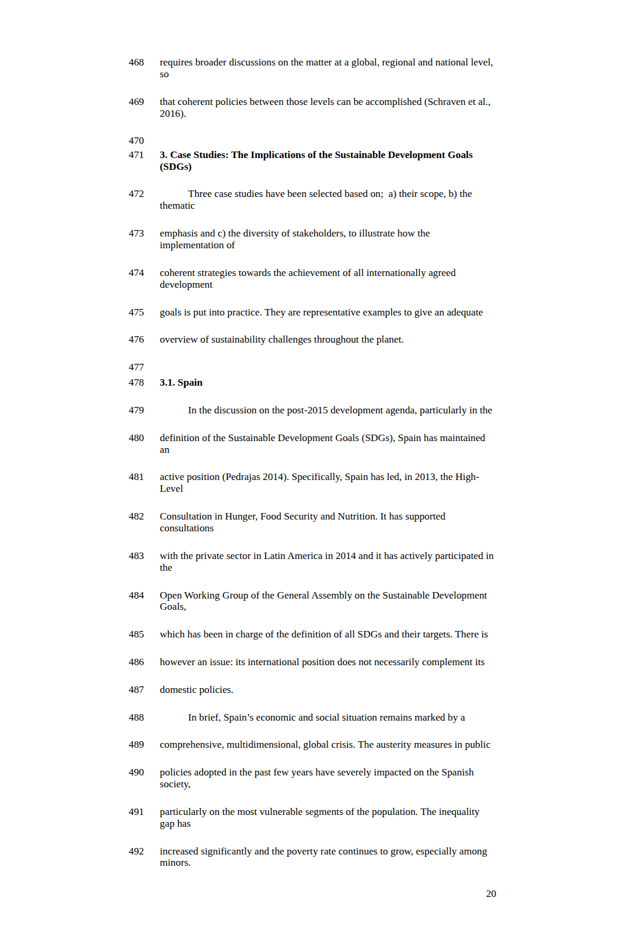468
requires broader discussions on the matter at a global, regional and national level, so
469
that coherent policies between those levels can be accomplished (Schraven et al., 2016).
470
471
3. Case Studies: The Implications of the Sustainable Development Goals (SDGs)
472
Three case studies have been selected based on; a) their scope, b) the thematic
473
emphasis and c) the diversity of stakeholders, to illustrate how the implementation of
474
coherent strategies towards the achievement of all internationally agreed development
475
goals is put into practice. They are representative examples to give an adequate
476
overview of sustainability challenges throughout the planet.
477
478
3.1. Spain
479
In the discussion on the post-2015 development agenda, particularly in the
480
definition of the Sustainable Development Goals (SDGs), Spain has maintained an
481
active position (Pedrajas 2014). Specifically, Spain has led, in 2013, the High-Level
482
Consultation in Hunger, Food Security and Nutrition. It has supported consultations
483
with the private sector in Latin America in 2014 and it has actively participated in the
484
Open Working Group of the General Assembly on the Sustainable Development Goals,
485
which has been in charge of the definition of all SDGs and their targets. There is
486
however an issue: its international position does not necessarily complement its
487
domestic policies.
488
In brief, Spain’s economic and social situation remains marked by a
489
comprehensive, multidimensional, global crisis. The austerity measures in public
490
policies adopted in the past few years have severely impacted on the Spanish society,
491
particularly on the most vulnerable segments of the population. The inequality gap has
492
increased significantly and the poverty rate continues to grow, especially among minors.
20